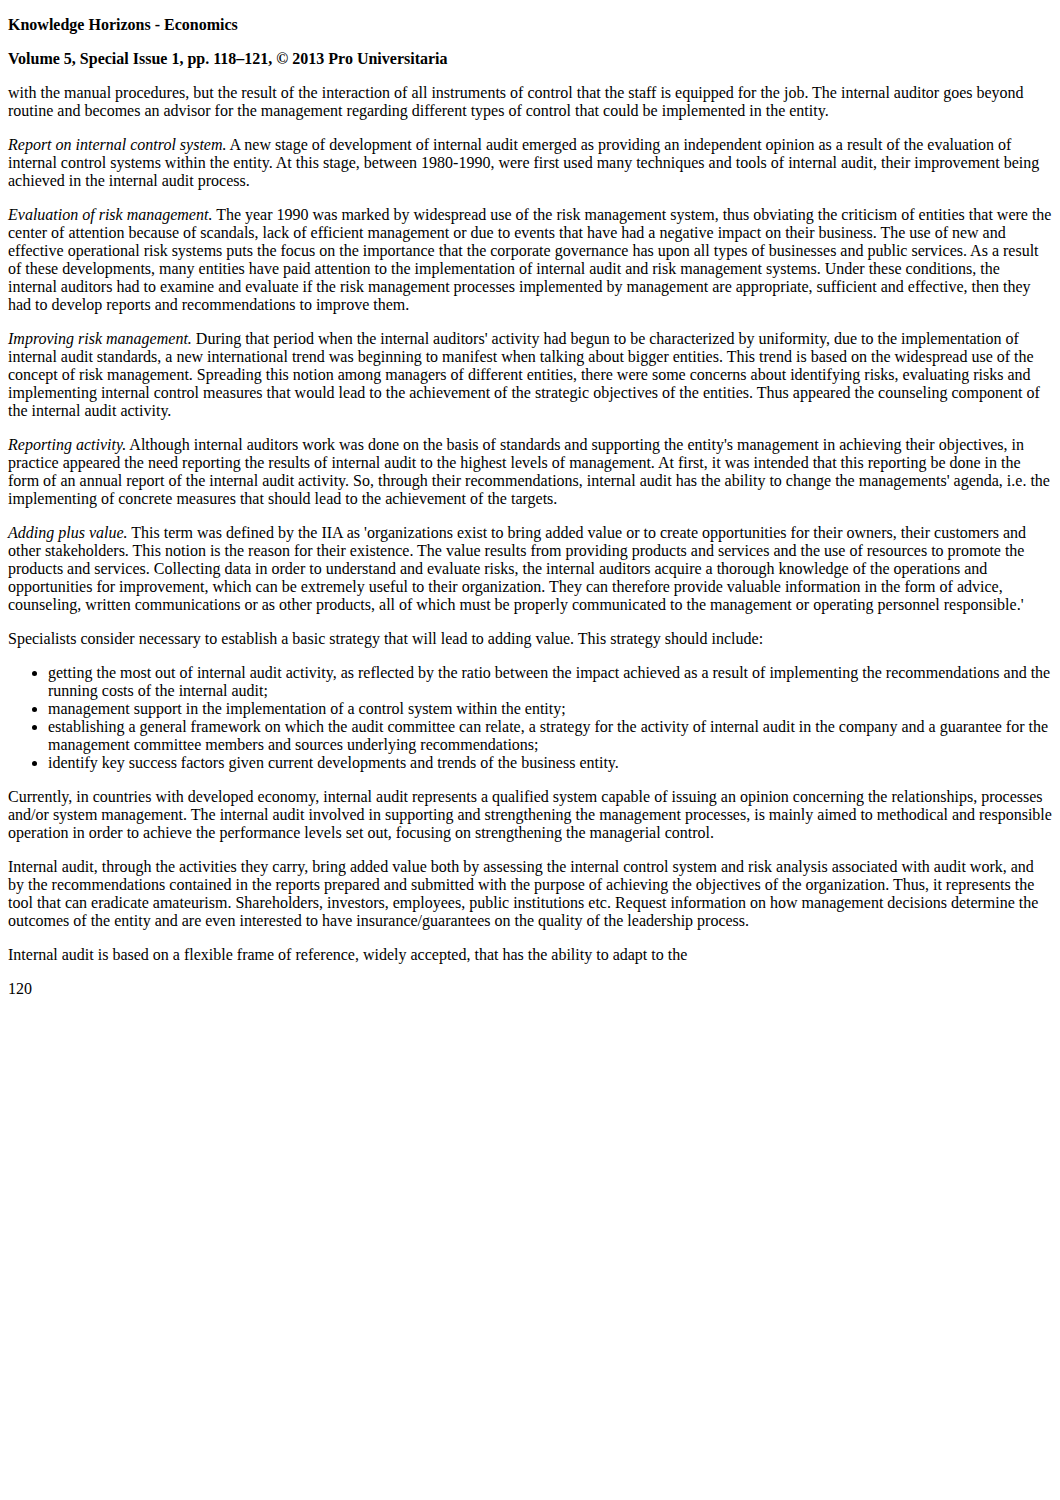Knowledge Horizons - Economics
Volume 5, Special Issue 1, pp. 118–121, © 2013 Pro Universitaria
with the manual procedures, but the result of the interaction of all instruments of control that the staff is equipped for the job. The internal auditor goes beyond routine and becomes an advisor for the management regarding different types of control that could be implemented in the entity.
Report on internal control system. A new stage of development of internal audit emerged as providing an independent opinion as a result of the evaluation of internal control systems within the entity. At this stage, between 1980-1990, were first used many techniques and tools of internal audit, their improvement being achieved in the internal audit process.
Evaluation of risk management. The year 1990 was marked by widespread use of the risk management system, thus obviating the criticism of entities that were the center of attention because of scandals, lack of efficient management or due to events that have had a negative impact on their business. The use of new and effective operational risk systems puts the focus on the importance that the corporate governance has upon all types of businesses and public services. As a result of these developments, many entities have paid attention to the implementation of internal audit and risk management systems. Under these conditions, the internal auditors had to examine and evaluate if the risk management processes implemented by management are appropriate, sufficient and effective, then they had to develop reports and recommendations to improve them.
Improving risk management. During that period when the internal auditors' activity had begun to be characterized by uniformity, due to the implementation of internal audit standards, a new international trend was beginning to manifest when talking about bigger entities. This trend is based on the widespread use of the concept of risk management. Spreading this notion among managers of different entities, there were some concerns about identifying risks, evaluating risks and implementing internal control measures that would lead to the achievement of the strategic objectives of the entities. Thus appeared the counseling component of the internal audit activity.
Reporting activity. Although internal auditors work was done on the basis of standards and supporting the entity's management in achieving their objectives, in practice appeared the need reporting the results of internal audit to the highest levels of management. At first, it was intended that this reporting be done in the form of an annual report of the internal audit activity. So, through their recommendations, internal audit has the ability to change the managements' agenda, i.e. the implementing of concrete measures that should lead to the achievement of the targets.
Adding plus value. This term was defined by the IIA as 'organizations exist to bring added value or to create opportunities for their owners, their customers and other stakeholders. This notion is the reason for their existence. The value results from providing products and services and the use of resources to promote the products and services. Collecting data in order to understand and evaluate risks, the internal auditors acquire a thorough knowledge of the operations and opportunities for improvement, which can be extremely useful to their organization. They can therefore provide valuable information in the form of advice, counseling, written communications or as other products, all of which must be properly communicated to the management or operating personnel responsible.'
Specialists consider necessary to establish a basic strategy that will lead to adding value. This strategy should include:
getting the most out of internal audit activity, as reflected by the ratio between the impact achieved as a result of implementing the recommendations and the running costs of the internal audit;
management support in the implementation of a control system within the entity;
establishing a general framework on which the audit committee can relate, a strategy for the activity of internal audit in the company and a guarantee for the management committee members and sources underlying recommendations;
identify key success factors given current developments and trends of the business entity.
Currently, in countries with developed economy, internal audit represents a qualified system capable of issuing an opinion concerning the relationships, processes and/or system management. The internal audit involved in supporting and strengthening the management processes, is mainly aimed to methodical and responsible operation in order to achieve the performance levels set out, focusing on strengthening the managerial control.
Internal audit, through the activities they carry, bring added value both by assessing the internal control system and risk analysis associated with audit work, and by the recommendations contained in the reports prepared and submitted with the purpose of achieving the objectives of the organization. Thus, it represents the tool that can eradicate amateurism. Shareholders, investors, employees, public institutions etc. Request information on how management decisions determine the outcomes of the entity and are even interested to have insurance/guarantees on the quality of the leadership process.
Internal audit is based on a flexible frame of reference, widely accepted, that has the ability to adapt to the
120